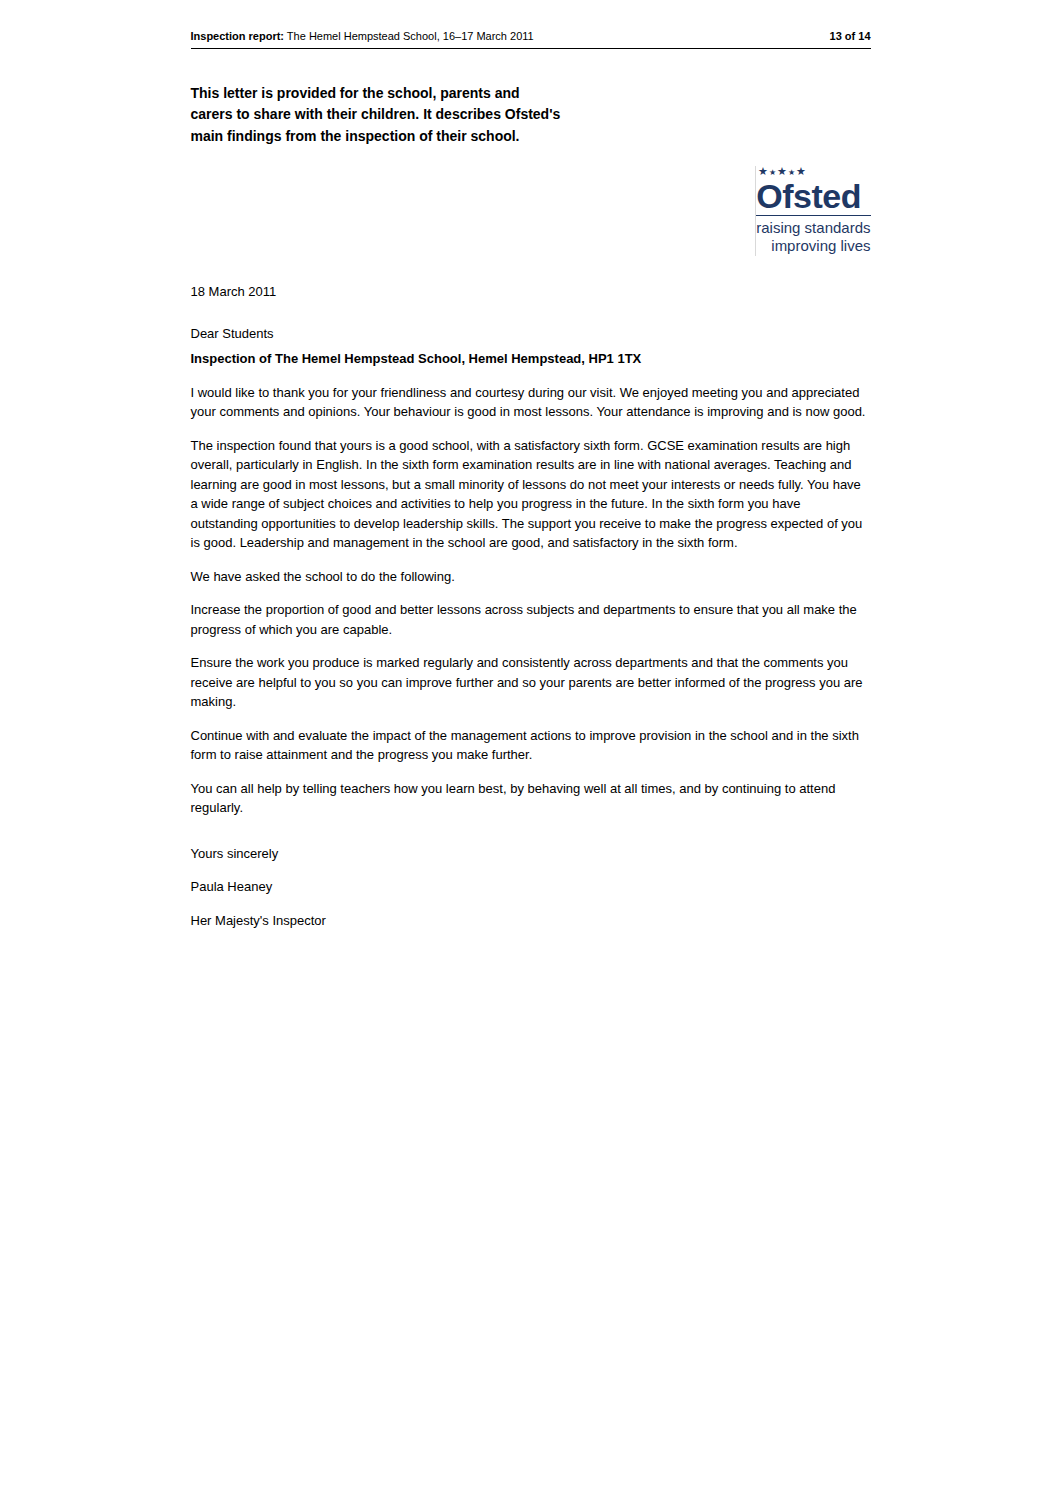Inspection report: The Hemel Hempstead School, 16–17 March 2011
13 of 14
This letter is provided for the school, parents and
carers to share with their children. It describes Ofsted's
main findings from the inspection of their school.
★★★★★
Ofsted
raising standards
improving lives
18 March 2011
Dear Students
Inspection of The Hemel Hempstead School, Hemel Hempstead, HP1 1TX
I would like to thank you for your friendliness and courtesy during our visit. We enjoyed meeting you and appreciated your comments and opinions. Your behaviour is good in most lessons. Your attendance is improving and is now good.
The inspection found that yours is a good school, with a satisfactory sixth form. GCSE examination results are high overall, particularly in English. In the sixth form examination results are in line with national averages. Teaching and learning are good in most lessons, but a small minority of lessons do not meet your interests or needs fully. You have a wide range of subject choices and activities to help you progress in the future. In the sixth form you have outstanding opportunities to develop leadership skills. The support you receive to make the progress expected of you is good. Leadership and management in the school are good, and satisfactory in the sixth form.
We have asked the school to do the following.
Increase the proportion of good and better lessons across subjects and departments to ensure that you all make the progress of which you are capable.
Ensure the work you produce is marked regularly and consistently across departments and that the comments you receive are helpful to you so you can improve further and so your parents are better informed of the progress you are making.
Continue with and evaluate the impact of the management actions to improve provision in the school and in the sixth form to raise attainment and the progress you make further.
You can all help by telling teachers how you learn best, by behaving well at all times, and by continuing to attend regularly.
Yours sincerely
Paula Heaney
Her Majesty's Inspector